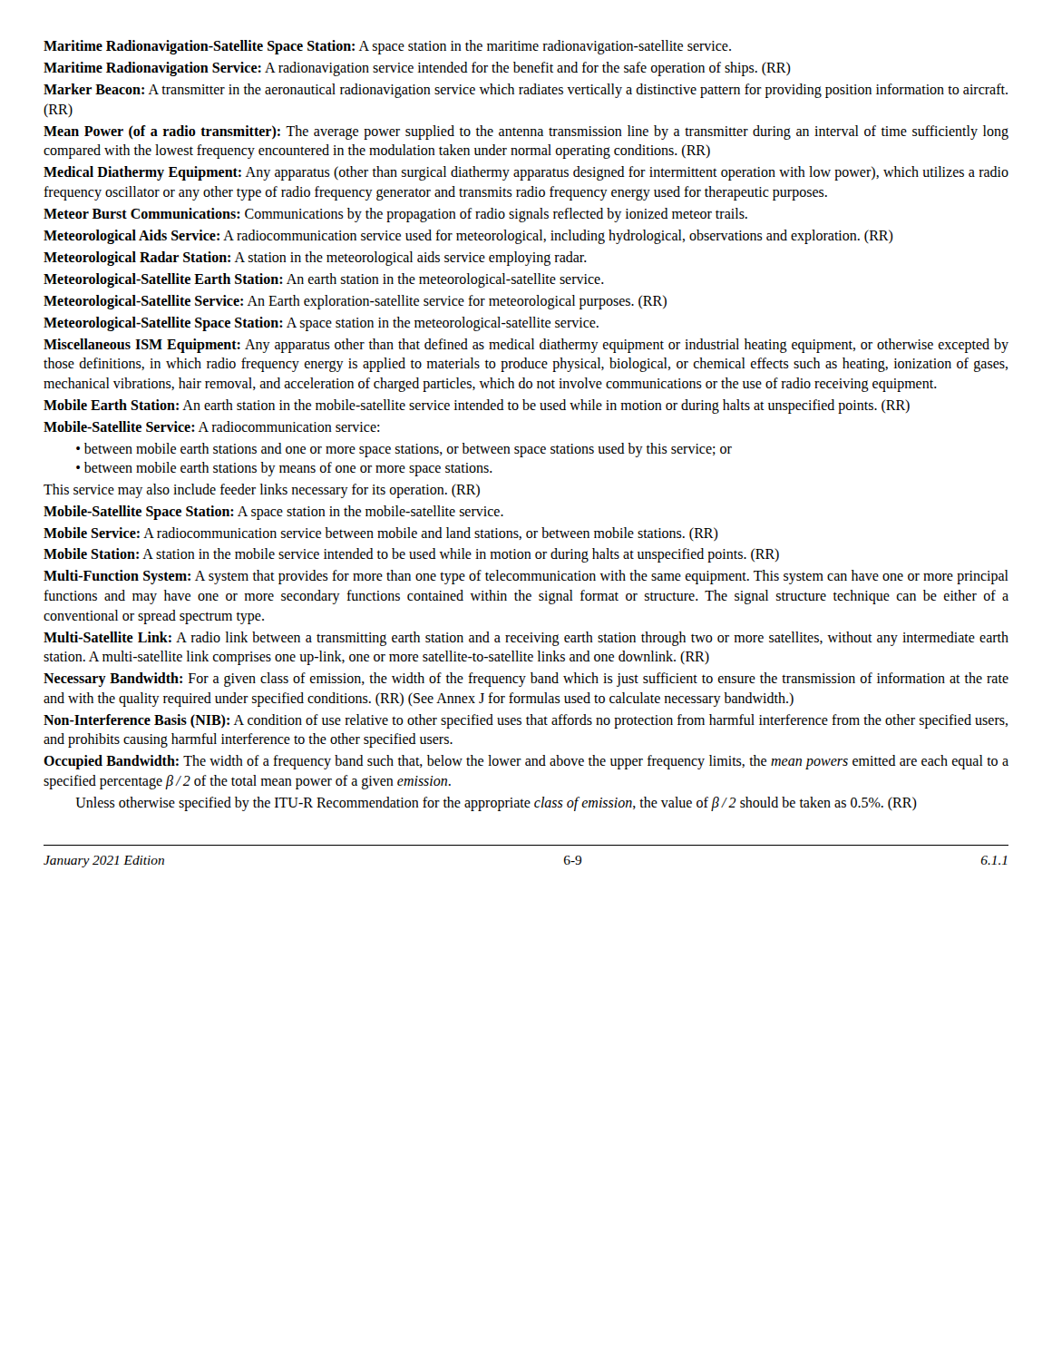Maritime Radionavigation-Satellite Space Station: A space station in the maritime radionavigation-satellite service.
Maritime Radionavigation Service: A radionavigation service intended for the benefit and for the safe operation of ships. (RR)
Marker Beacon: A transmitter in the aeronautical radionavigation service which radiates vertically a distinctive pattern for providing position information to aircraft. (RR)
Mean Power (of a radio transmitter): The average power supplied to the antenna transmission line by a transmitter during an interval of time sufficiently long compared with the lowest frequency encountered in the modulation taken under normal operating conditions. (RR)
Medical Diathermy Equipment: Any apparatus (other than surgical diathermy apparatus designed for intermittent operation with low power), which utilizes a radio frequency oscillator or any other type of radio frequency generator and transmits radio frequency energy used for therapeutic purposes.
Meteor Burst Communications: Communications by the propagation of radio signals reflected by ionized meteor trails.
Meteorological Aids Service: A radiocommunication service used for meteorological, including hydrological, observations and exploration. (RR)
Meteorological Radar Station: A station in the meteorological aids service employing radar.
Meteorological-Satellite Earth Station: An earth station in the meteorological-satellite service.
Meteorological-Satellite Service: An Earth exploration-satellite service for meteorological purposes. (RR)
Meteorological-Satellite Space Station: A space station in the meteorological-satellite service.
Miscellaneous ISM Equipment: Any apparatus other than that defined as medical diathermy equipment or industrial heating equipment, or otherwise excepted by those definitions, in which radio frequency energy is applied to materials to produce physical, biological, or chemical effects such as heating, ionization of gases, mechanical vibrations, hair removal, and acceleration of charged particles, which do not involve communications or the use of radio receiving equipment.
Mobile Earth Station: An earth station in the mobile-satellite service intended to be used while in motion or during halts at unspecified points. (RR)
Mobile-Satellite Service: A radiocommunication service:
• between mobile earth stations and one or more space stations, or between space stations used by this service; or
• between mobile earth stations by means of one or more space stations.
This service may also include feeder links necessary for its operation. (RR)
Mobile-Satellite Space Station: A space station in the mobile-satellite service.
Mobile Service: A radiocommunication service between mobile and land stations, or between mobile stations. (RR)
Mobile Station: A station in the mobile service intended to be used while in motion or during halts at unspecified points. (RR)
Multi-Function System: A system that provides for more than one type of telecommunication with the same equipment. This system can have one or more principal functions and may have one or more secondary functions contained within the signal format or structure. The signal structure technique can be either of a conventional or spread spectrum type.
Multi-Satellite Link: A radio link between a transmitting earth station and a receiving earth station through two or more satellites, without any intermediate earth station. A multi-satellite link comprises one up-link, one or more satellite-to-satellite links and one downlink. (RR)
Necessary Bandwidth: For a given class of emission, the width of the frequency band which is just sufficient to ensure the transmission of information at the rate and with the quality required under specified conditions. (RR) (See Annex J for formulas used to calculate necessary bandwidth.)
Non-Interference Basis (NIB): A condition of use relative to other specified uses that affords no protection from harmful interference from the other specified users, and prohibits causing harmful interference to the other specified users.
Occupied Bandwidth: The width of a frequency band such that, below the lower and above the upper frequency limits, the mean powers emitted are each equal to a specified percentage β / 2 of the total mean power of a given emission.
Unless otherwise specified by the ITU-R Recommendation for the appropriate class of emission, the value of β / 2 should be taken as 0.5%. (RR)
January 2021 Edition 6-9 6.1.1